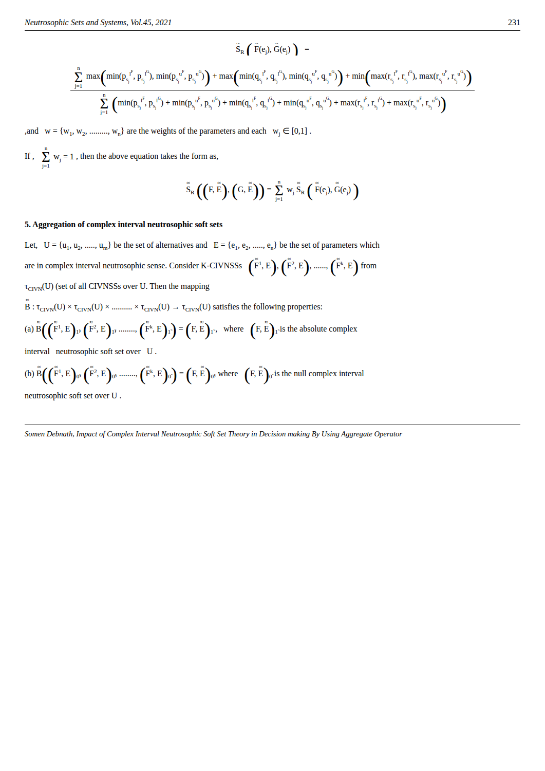Neutrosophic Sets and Systems, Vol.45, 2021 231
SR ( F(ej), G(ej) ) =
n Σ j=1 max(min(psjlF, psjlG), min(psjuF, psjuG)) + max(min(qsjlF, qsjlG), min(qsjuF, qsjuG)) + min(max(rsjlF, rsjlG), max(rsjuF, rsjuG)) n Σ j=1 (min(psjlF, psjlG) + min(psjuF, psjuG) + min(qsjlF, qsjlG) + min(qsjuF, qsjuG) + max(rsjlF, rsjlG) + max(rsjuF, rsjuG))
,and w = {w1, w2, ........., wn} are the weights of the parameters and each wj ∈ [0,1] .
If , n Σ j=1 wj = 1 , then the above equation takes the form as,
SR ((F, E), (G, E)) = n Σ j=1 wj SR ( F(ej), G(ej) )
5. Aggregation of complex interval neutrosophic soft sets
Let, U = {u1, u2, ....., um} be the set of alternatives and E = {e1, e2, ....., en} be the set of parameters which
are in complex interval neutrosophic sense. Consider K-CIVNSSs (F1, E), (F2, E), ......, (Fk, E) from
τCIVN(U) (set of all CIVNSSs over U. Then the mapping
B : τCIVN(U) × τCIVN(U) × .......... × τCIVN(U) → τCIVN(U) satisfies the following properties:
(a) B((F1, E)1̃, (F2, E)1̃, ........, (Fk, E)1̃) = (F, E)1̃ , where (F, E)1̃ is the absolute complex
interval neutrosophic soft set over U .
(b) B((F1, E)0̃, (F2, E)0̃, ........, (Fk, E)0̃) = (F, E)0̃, where (F, E)0̃ is the null complex interval
neutrosophic soft set over U .
Somen Debnath, Impact of Complex Interval Neutrosophic Soft Set Theory in Decision making By Using Aggregate Operator